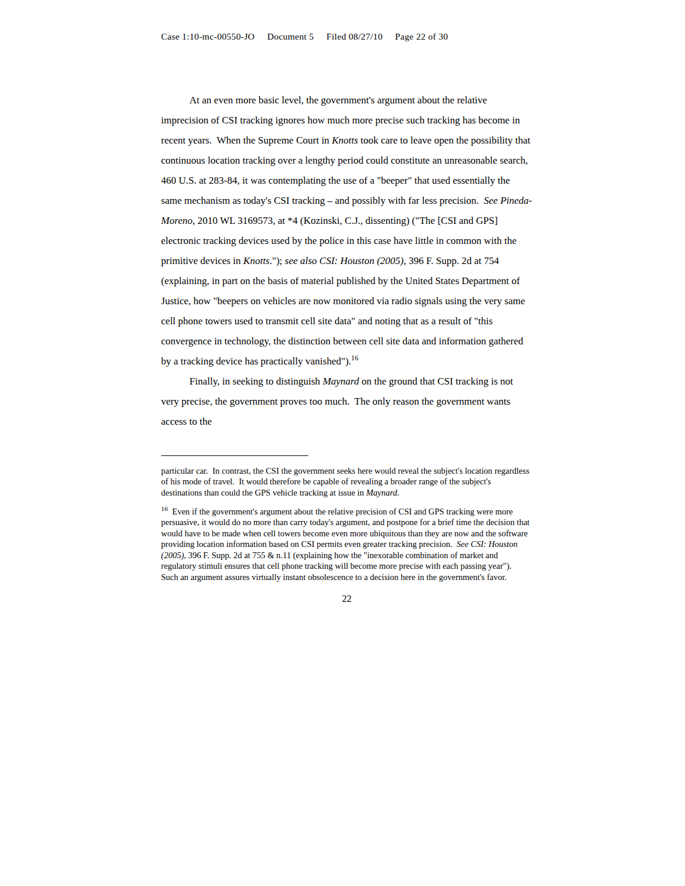Case 1:10-mc-00550-JO Document 5 Filed 08/27/10 Page 22 of 30
At an even more basic level, the government's argument about the relative imprecision of CSI tracking ignores how much more precise such tracking has become in recent years. When the Supreme Court in Knotts took care to leave open the possibility that continuous location tracking over a lengthy period could constitute an unreasonable search, 460 U.S. at 283-84, it was contemplating the use of a "beeper" that used essentially the same mechanism as today's CSI tracking – and possibly with far less precision. See Pineda-Moreno, 2010 WL 3169573, at *4 (Kozinski, C.J., dissenting) ("The [CSI and GPS] electronic tracking devices used by the police in this case have little in common with the primitive devices in Knotts."); see also CSI: Houston (2005), 396 F. Supp. 2d at 754 (explaining, in part on the basis of material published by the United States Department of Justice, how "beepers on vehicles are now monitored via radio signals using the very same cell phone towers used to transmit cell site data" and noting that as a result of "this convergence in technology, the distinction between cell site data and information gathered by a tracking device has practically vanished").16
Finally, in seeking to distinguish Maynard on the ground that CSI tracking is not very precise, the government proves too much. The only reason the government wants access to the
particular car. In contrast, the CSI the government seeks here would reveal the subject's location regardless of his mode of travel. It would therefore be capable of revealing a broader range of the subject's destinations than could the GPS vehicle tracking at issue in Maynard.
16 Even if the government's argument about the relative precision of CSI and GPS tracking were more persuasive, it would do no more than carry today's argument, and postpone for a brief time the decision that would have to be made when cell towers become even more ubiquitous than they are now and the software providing location information based on CSI permits even greater tracking precision. See CSI: Houston (2005), 396 F. Supp. 2d at 755 & n.11 (explaining how the "inexorable combination of market and regulatory stimuli ensures that cell phone tracking will become more precise with each passing year"). Such an argument assures virtually instant obsolescence to a decision here in the government's favor.
22